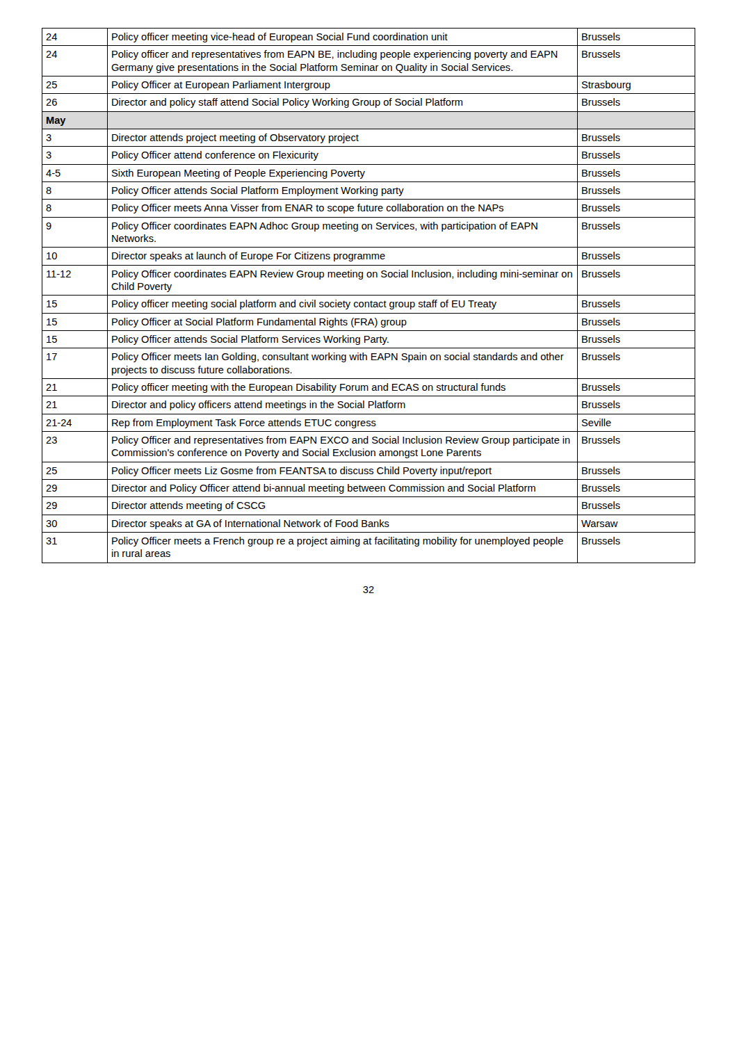| 24 | Policy officer meeting vice-head of European Social Fund coordination unit | Brussels |
| 24 | Policy officer and representatives from EAPN BE, including people experiencing poverty and EAPN Germany give presentations in the Social Platform Seminar on Quality in Social Services. | Brussels |
| 25 | Policy Officer at European Parliament Intergroup | Strasbourg |
| 26 | Director and policy staff attend Social Policy Working Group of Social Platform | Brussels |
| May | | |
| 3 | Director attends project meeting of Observatory project | Brussels |
| 3 | Policy Officer attend conference on Flexicurity | Brussels |
| 4-5 | Sixth European Meeting of People Experiencing Poverty | Brussels |
| 8 | Policy Officer attends Social Platform Employment Working party | Brussels |
| 8 | Policy Officer meets Anna Visser from ENAR to scope future collaboration on the NAPs | Brussels |
| 9 | Policy Officer coordinates EAPN Adhoc Group meeting on Services, with participation of EAPN Networks. | Brussels |
| 10 | Director speaks at launch of Europe For Citizens programme | Brussels |
| 11-12 | Policy Officer coordinates EAPN Review Group meeting on Social Inclusion, including mini-seminar on Child Poverty | Brussels |
| 15 | Policy officer meeting social platform and civil society contact group staff of EU Treaty | Brussels |
| 15 | Policy Officer at Social Platform Fundamental Rights (FRA) group | Brussels |
| 15 | Policy Officer attends Social Platform Services Working Party. | Brussels |
| 17 | Policy Officer meets Ian Golding, consultant working with EAPN Spain on social standards and other projects to discuss future collaborations. | Brussels |
| 21 | Policy officer meeting with the European Disability Forum and ECAS on structural funds | Brussels |
| 21 | Director and policy officers attend meetings in the Social Platform | Brussels |
| 21-24 | Rep from Employment Task Force attends ETUC congress | Seville |
| 23 | Policy Officer and representatives from EAPN EXCO and Social Inclusion Review Group participate in Commission's conference on Poverty and Social Exclusion amongst Lone Parents | Brussels |
| 25 | Policy Officer meets Liz Gosme from FEANTSA to discuss Child Poverty input/report | Brussels |
| 29 | Director and Policy Officer attend bi-annual meeting between Commission and Social Platform | Brussels |
| 29 | Director attends meeting of CSCG | Brussels |
| 30 | Director speaks at GA of International Network of Food Banks | Warsaw |
| 31 | Policy Officer meets a French group re a project aiming at facilitating mobility for unemployed people in rural areas | Brussels |
32